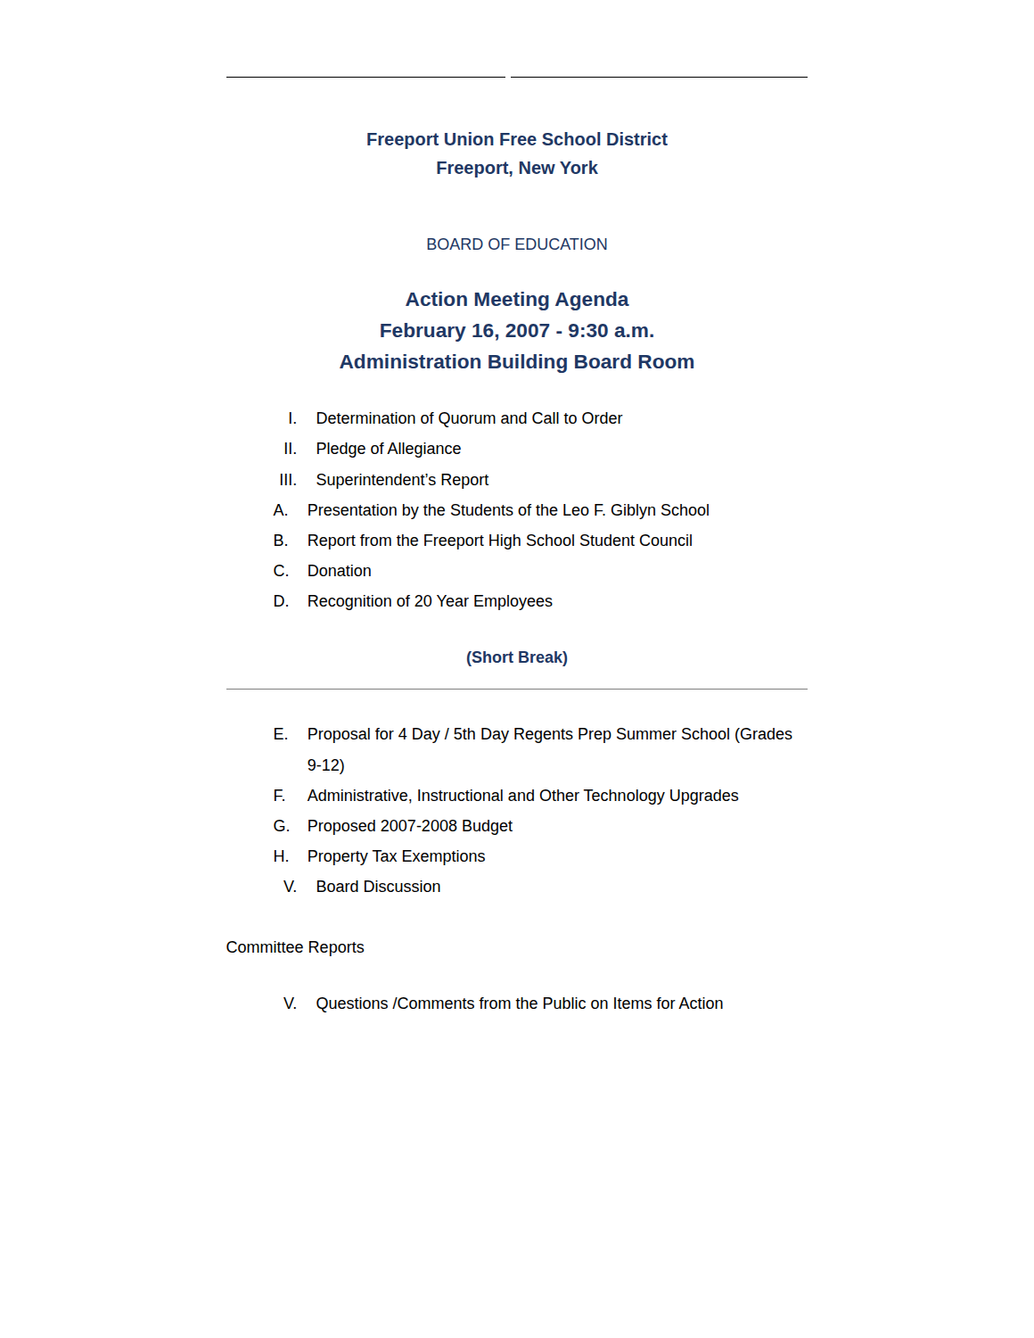Freeport Union Free School District Freeport, New York
BOARD OF EDUCATION
Action Meeting Agenda February 16, 2007 - 9:30 a.m. Administration Building Board Room
I. Determination of Quorum and Call to Order
II. Pledge of Allegiance
III. Superintendent’s Report
A. Presentation by the Students of the Leo F. Giblyn School
B. Report from the Freeport High School Student Council
C. Donation
D. Recognition of 20 Year Employees
(Short Break)
E. Proposal for 4 Day / 5th Day Regents Prep Summer School (Grades 9-12)
F. Administrative, Instructional and Other Technology Upgrades
G. Proposed 2007-2008 Budget
H. Property Tax Exemptions
V. Board Discussion
Committee Reports
V. Questions /Comments from the Public on Items for Action